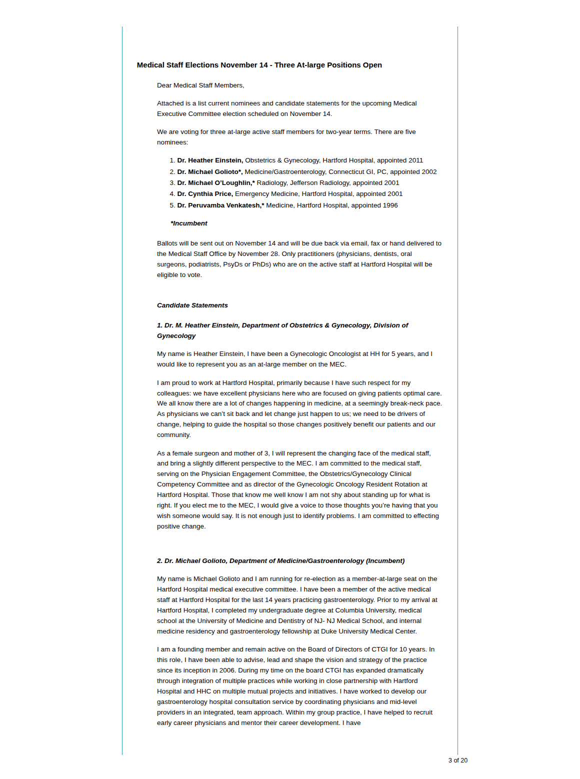Medical Staff Elections November 14 - Three At-large Positions Open
Dear Medical Staff Members,
Attached is a list current nominees and candidate statements for the upcoming Medical Executive Committee election scheduled on November 14.
We are voting for three at-large active staff members for two-year terms. There are five nominees:
Dr. Heather Einstein, Obstetrics & Gynecology, Hartford Hospital, appointed 2011
Dr. Michael Golioto*, Medicine/Gastroenterology, Connecticut GI, PC, appointed 2002
Dr. Michael O’Loughlin,* Radiology, Jefferson Radiology, appointed 2001
Dr. Cynthia Price, Emergency Medicine, Hartford Hospital, appointed 2001
Dr. Peruvamba Venkatesh,* Medicine, Hartford Hospital, appointed 1996
*Incumbent
Ballots will be sent out on November 14 and will be due back via email, fax or hand delivered to the Medical Staff Office by November 28. Only practitioners (physicians, dentists, oral surgeons, podiatrists, PsyDs or PhDs) who are on the active staff at Hartford Hospital will be eligible to vote.
Candidate Statements
1. Dr. M. Heather Einstein, Department of Obstetrics & Gynecology, Division of Gynecology
My name is Heather Einstein, I have been a Gynecologic Oncologist at HH for 5 years, and I would like to represent you as an at-large member on the MEC.
I am proud to work at Hartford Hospital, primarily because I have such respect for my colleagues: we have excellent physicians here who are focused on giving patients optimal care. We all know there are a lot of changes happening in medicine, at a seemingly break-neck pace. As physicians we can’t sit back and let change just happen to us; we need to be drivers of change, helping to guide the hospital so those changes positively benefit our patients and our community.
As a female surgeon and mother of 3, I will represent the changing face of the medical staff, and bring a slightly different perspective to the MEC. I am committed to the medical staff, serving on the Physician Engagement Committee, the Obstetrics/Gynecology Clinical Competency Committee and as director of the Gynecologic Oncology Resident Rotation at Hartford Hospital. Those that know me well know I am not shy about standing up for what is right. If you elect me to the MEC, I would give a voice to those thoughts you’re having that you wish someone would say. It is not enough just to identify problems. I am committed to effecting positive change.
2. Dr. Michael Golioto, Department of Medicine/Gastroenterology (Incumbent)
My name is Michael Golioto and I am running for re-election as a member-at-large seat on the Hartford Hospital medical executive committee. I have been a member of the active medical staff at Hartford Hospital for the last 14 years practicing gastroenterology. Prior to my arrival at Hartford Hospital, I completed my undergraduate degree at Columbia University, medical school at the University of Medicine and Dentistry of NJ- NJ Medical School, and internal medicine residency and gastroenterology fellowship at Duke University Medical Center.
I am a founding member and remain active on the Board of Directors of CTGI for 10 years. In this role, I have been able to advise, lead and shape the vision and strategy of the practice since its inception in 2006. During my time on the board CTGI has expanded dramatically through integration of multiple practices while working in close partnership with Hartford Hospital and HHC on multiple mutual projects and initiatives. I have worked to develop our gastroenterology hospital consultation service by coordinating physicians and mid-level providers in an integrated, team approach. Within my group practice, I have helped to recruit early career physicians and mentor their career development. I have
3 of 20